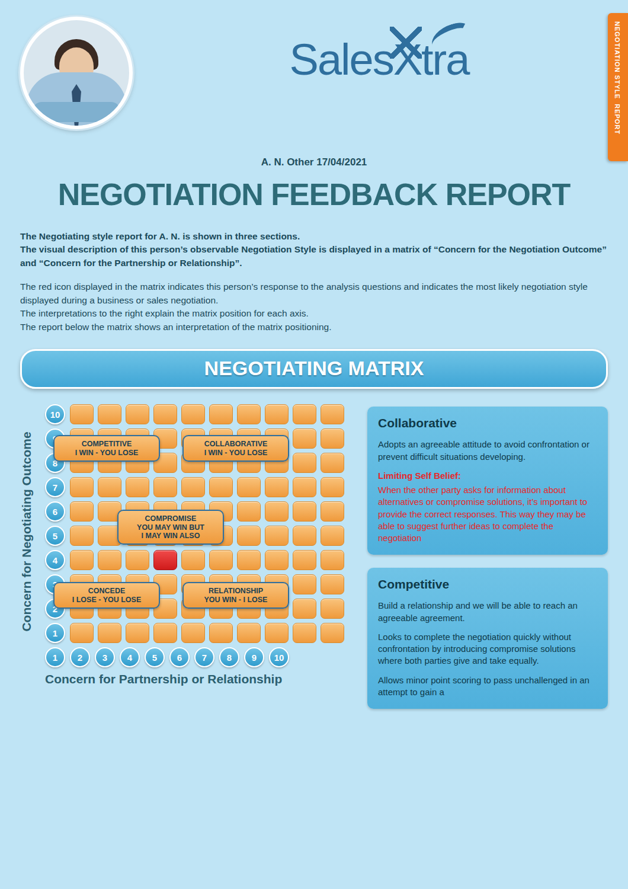NEGOTIATION STYLE REPORT
SalesXtra
A. N. Other 17/04/2021
Negotiation Feedback Report
The Negotiating style report for A. N. is shown in three sections.
The visual description of this person’s observable Negotiation Style is displayed in a matrix of “Concern for the Negotiation Outcome” and “Concern for the Partnership or Relationship”.
The red icon displayed in the matrix indicates this person’s response to the analysis questions and indicates the most likely negotiation style displayed during a business or sales negotiation.
The interpretations to the right explain the matrix position for each axis.
The report below the matrix shows an interpretation of the matrix positioning.
Negotiating Matrix
Concern for Negotiating Outcome
10
9
8
7
6
5
4
3
2
1
Competitive
I Win - You Lose
Collaborative
I Win - You Lose
Compromise
You may win but
I may win also
Concede
I Lose - You Lose
Relationship
You Win - I Lose
1
2
3
4
5
6
7
8
9
10
Concern for Partnership or Relationship
Collaborative
Adopts an agreeable attitude to avoid confrontation or prevent difficult situations developing.
Limiting Self Belief:
When the other party asks for information about alternatives or compromise solutions, it’s important to provide the correct responses. This way they may be able to suggest further ideas to complete the negotiation
Competitive
Build a relationship and we will be able to reach an agreeable agreement.
Looks to complete the negotiation quickly without confrontation by introducing compromise solutions where both parties give and take equally.
Allows minor point scoring to pass unchallenged in an attempt to gain a